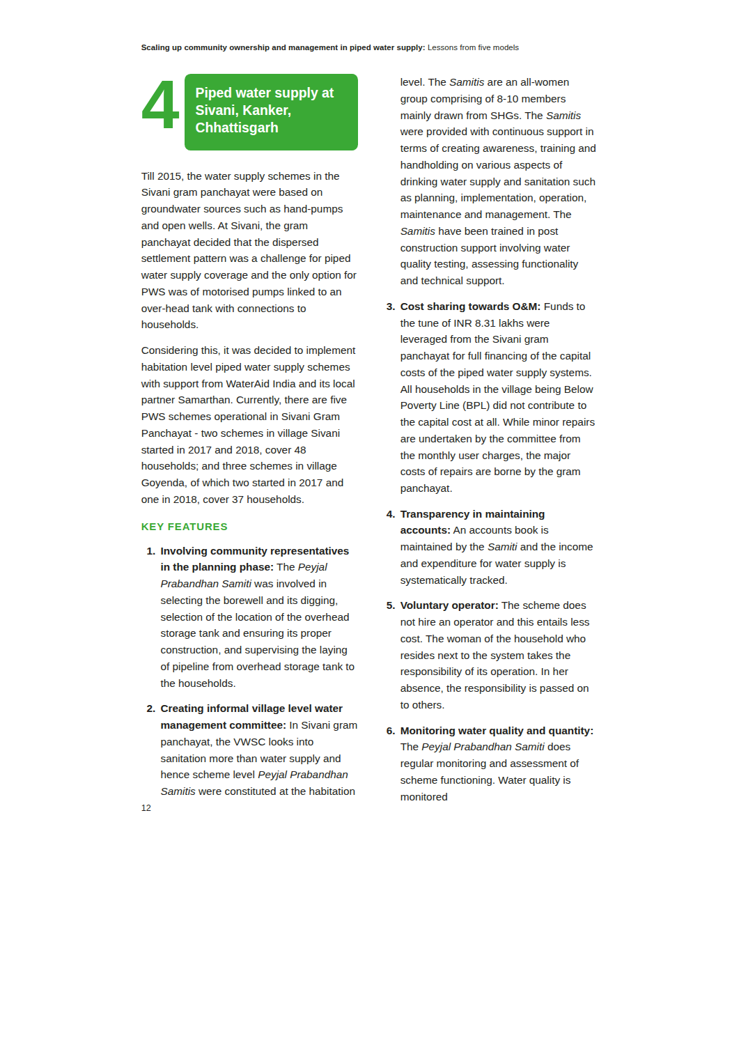Scaling up community ownership and management in piped water supply: Lessons from five models
4
Piped water supply at Sivani, Kanker, Chhattisgarh
Till 2015, the water supply schemes in the Sivani gram panchayat were based on groundwater sources such as hand-pumps and open wells. At Sivani, the gram panchayat decided that the dispersed settlement pattern was a challenge for piped water supply coverage and the only option for PWS was of motorised pumps linked to an over-head tank with connections to households.
Considering this, it was decided to implement habitation level piped water supply schemes with support from WaterAid India and its local partner Samarthan. Currently, there are five PWS schemes operational in Sivani Gram Panchayat - two schemes in village Sivani started in 2017 and 2018, cover 48 households; and three schemes in village Goyenda, of which two started in 2017 and one in 2018, cover 37 households.
Key features
Involving community representatives in the planning phase: The Peyjal Prabandhan Samiti was involved in selecting the borewell and its digging, selection of the location of the overhead storage tank and ensuring its proper construction, and supervising the laying of pipeline from overhead storage tank to the households.
Creating informal village level water management committee: In Sivani gram panchayat, the VWSC looks into sanitation more than water supply and hence scheme level Peyjal Prabandhan Samitis were constituted at the habitation level. The Samitis are an all-women group comprising of 8-10 members mainly drawn from SHGs. The Samitis were provided with continuous support in terms of creating awareness, training and handholding on various aspects of drinking water supply and sanitation such as planning, implementation, operation, maintenance and management. The Samitis have been trained in post construction support involving water quality testing, assessing functionality and technical support.
Cost sharing towards O&M: Funds to the tune of INR 8.31 lakhs were leveraged from the Sivani gram panchayat for full financing of the capital costs of the piped water supply systems. All households in the village being Below Poverty Line (BPL) did not contribute to the capital cost at all. While minor repairs are undertaken by the committee from the monthly user charges, the major costs of repairs are borne by the gram panchayat.
Transparency in maintaining accounts: An accounts book is maintained by the Samiti and the income and expenditure for water supply is systematically tracked.
Voluntary operator: The scheme does not hire an operator and this entails less cost. The woman of the household who resides next to the system takes the responsibility of its operation. In her absence, the responsibility is passed on to others.
Monitoring water quality and quantity: The Peyjal Prabandhan Samiti does regular monitoring and assessment of scheme functioning. Water quality is monitored
12